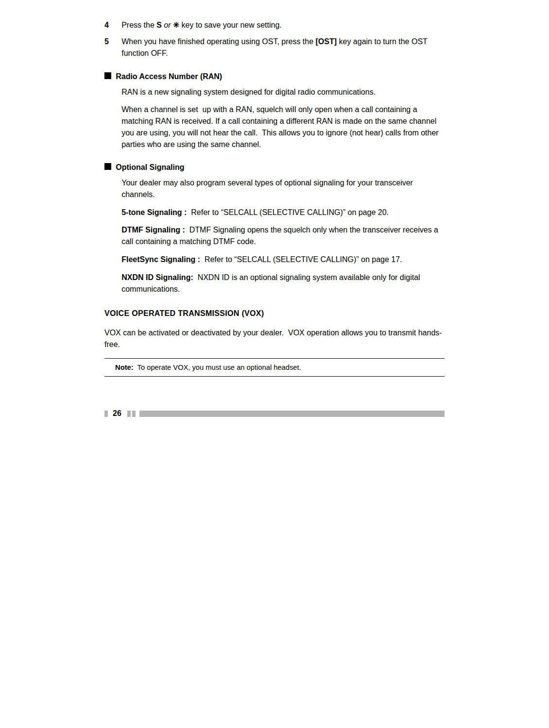4 Press the S or ✳ key to save your new setting.
5 When you have finished operating using OST, press the [OST] key again to turn the OST function OFF.
Radio Access Number (RAN)
RAN is a new signaling system designed for digital radio communications.
When a channel is set up with a RAN, squelch will only open when a call containing a matching RAN is received. If a call containing a different RAN is made on the same channel you are using, you will not hear the call. This allows you to ignore (not hear) calls from other parties who are using the same channel.
Optional Signaling
Your dealer may also program several types of optional signaling for your transceiver channels.
5-tone Signaling : Refer to “SELCALL (SELECTIVE CALLING)” on page 20.
DTMF Signaling : DTMF Signaling opens the squelch only when the transceiver receives a call containing a matching DTMF code.
FleetSync Signaling : Refer to “SELCALL (SELECTIVE CALLING)” on page 17.
NXDN ID Signaling: NXDN ID is an optional signaling system available only for digital communications.
VOICE OPERATED TRANSMISSION (VOX)
VOX can be activated or deactivated by your dealer. VOX operation allows you to transmit hands-free.
Note: To operate VOX, you must use an optional headset.
26